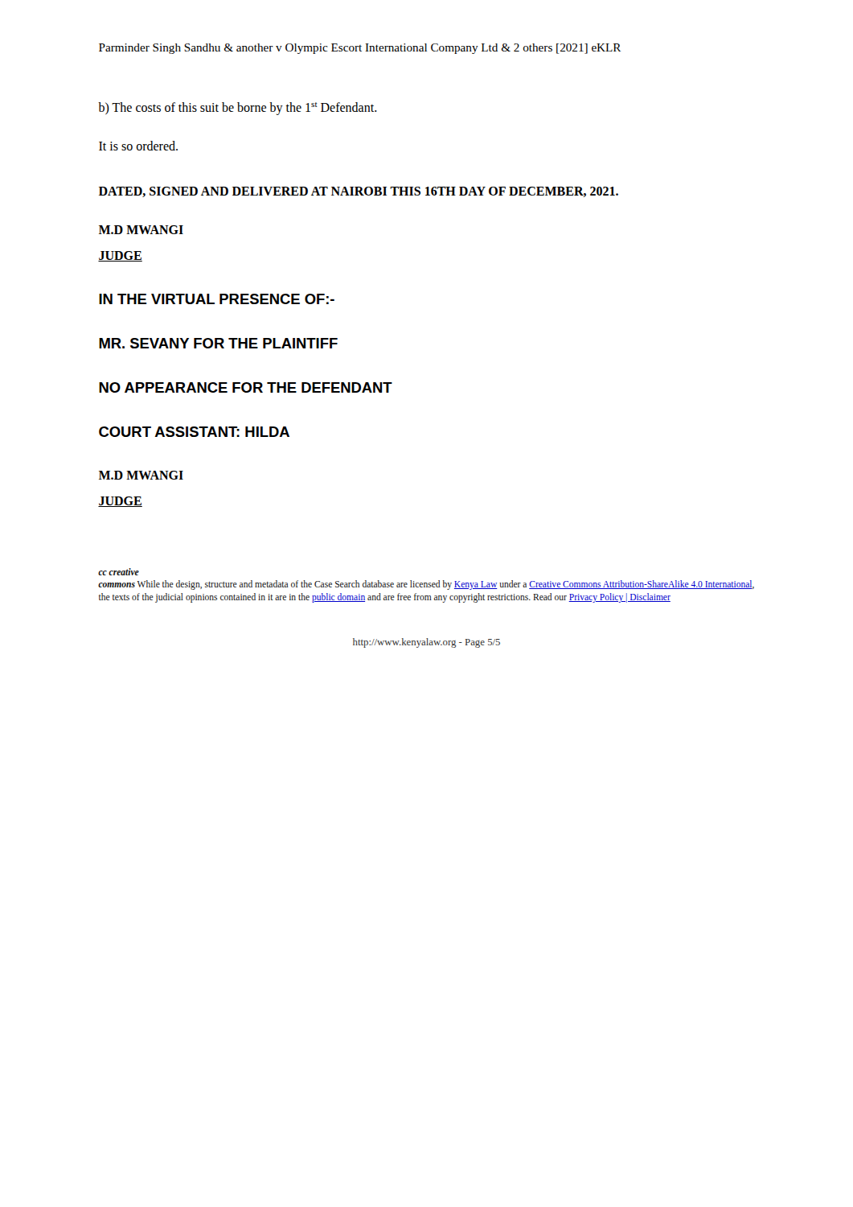Parminder Singh Sandhu & another v Olympic Escort International Company Ltd & 2 others [2021] eKLR
b) The costs of this suit be borne by the 1st Defendant.
It is so ordered.
DATED, SIGNED AND DELIVERED AT NAIROBI THIS 16TH DAY OF DECEMBER, 2021.
M.D MWANGI
JUDGE
IN THE VIRTUAL PRESENCE OF:-
MR. SEVANY FOR THE PLAINTIFF
NO APPEARANCE FOR THE DEFENDANT
COURT ASSISTANT: HILDA
M.D MWANGI
JUDGE
cc creative
commons While the design, structure and metadata of the Case Search database are licensed by Kenya Law under a Creative Commons Attribution-ShareAlike 4.0 International, the texts of the judicial opinions contained in it are in the public domain and are free from any copyright restrictions. Read our Privacy Policy | Disclaimer
http://www.kenyalaw.org - Page 5/5